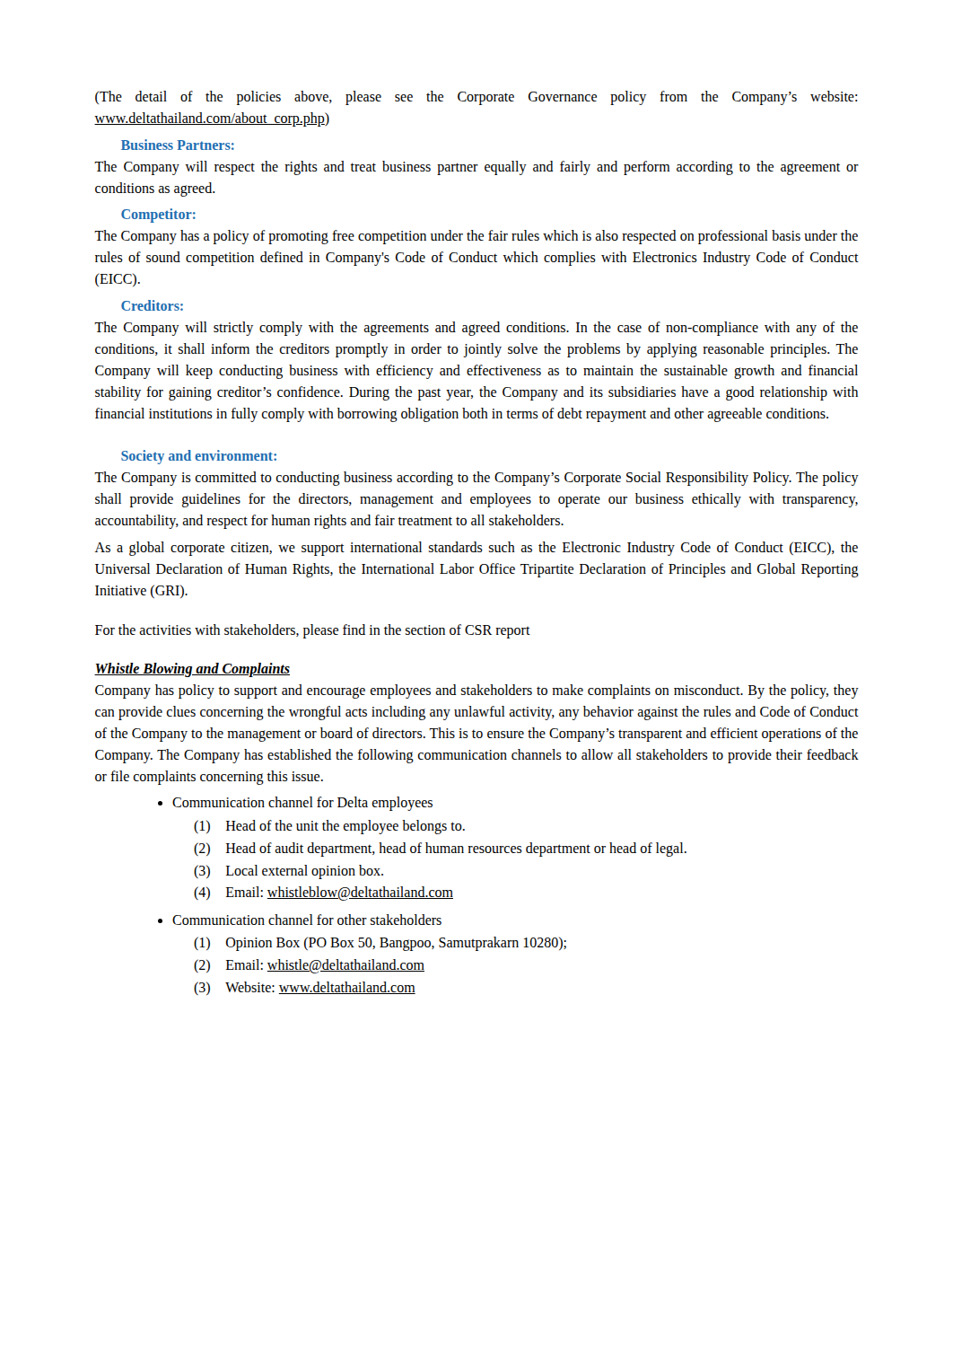(The detail of the policies above, please see the Corporate Governance policy from the Company’s website: www.deltathailand.com/about_corp.php)
Business Partners:
The Company will respect the rights and treat business partner equally and fairly and perform according to the agreement or conditions as agreed.
Competitor:
The Company has a policy of promoting free competition under the fair rules which is also respected on professional basis under the rules of sound competition defined in Company's Code of Conduct which complies with Electronics Industry Code of Conduct (EICC).
Creditors:
The Company will strictly comply with the agreements and agreed conditions. In the case of non-compliance with any of the conditions, it shall inform the creditors promptly in order to jointly solve the problems by applying reasonable principles. The Company will keep conducting business with efficiency and effectiveness as to maintain the sustainable growth and financial stability for gaining creditor’s confidence. During the past year, the Company and its subsidiaries have a good relationship with financial institutions in fully comply with borrowing obligation both in terms of debt repayment and other agreeable conditions.
Society and environment:
The Company is committed to conducting business according to the Company’s Corporate Social Responsibility Policy. The policy shall provide guidelines for the directors, management and employees to operate our business ethically with transparency, accountability, and respect for human rights and fair treatment to all stakeholders.
As a global corporate citizen, we support international standards such as the Electronic Industry Code of Conduct (EICC), the Universal Declaration of Human Rights, the International Labor Office Tripartite Declaration of Principles and Global Reporting Initiative (GRI).
For the activities with stakeholders, please find in the section of CSR report
Whistle Blowing and Complaints
Company has policy to support and encourage employees and stakeholders to make complaints on misconduct. By the policy, they can provide clues concerning the wrongful acts including any unlawful activity, any behavior against the rules and Code of Conduct of the Company to the management or board of directors. This is to ensure the Company’s transparent and efficient operations of the Company. The Company has established the following communication channels to allow all stakeholders to provide their feedback or file complaints concerning this issue.
Communication channel for Delta employees
Head of the unit the employee belongs to.
Head of audit department, head of human resources department or head of legal.
Local external opinion box.
Email: whistleblow@deltathailand.com
Communication channel for other stakeholders
Opinion Box (PO Box 50, Bangpoo, Samutprakarn 10280);
Email: whistle@deltathailand.com
Website: www.deltathailand.com